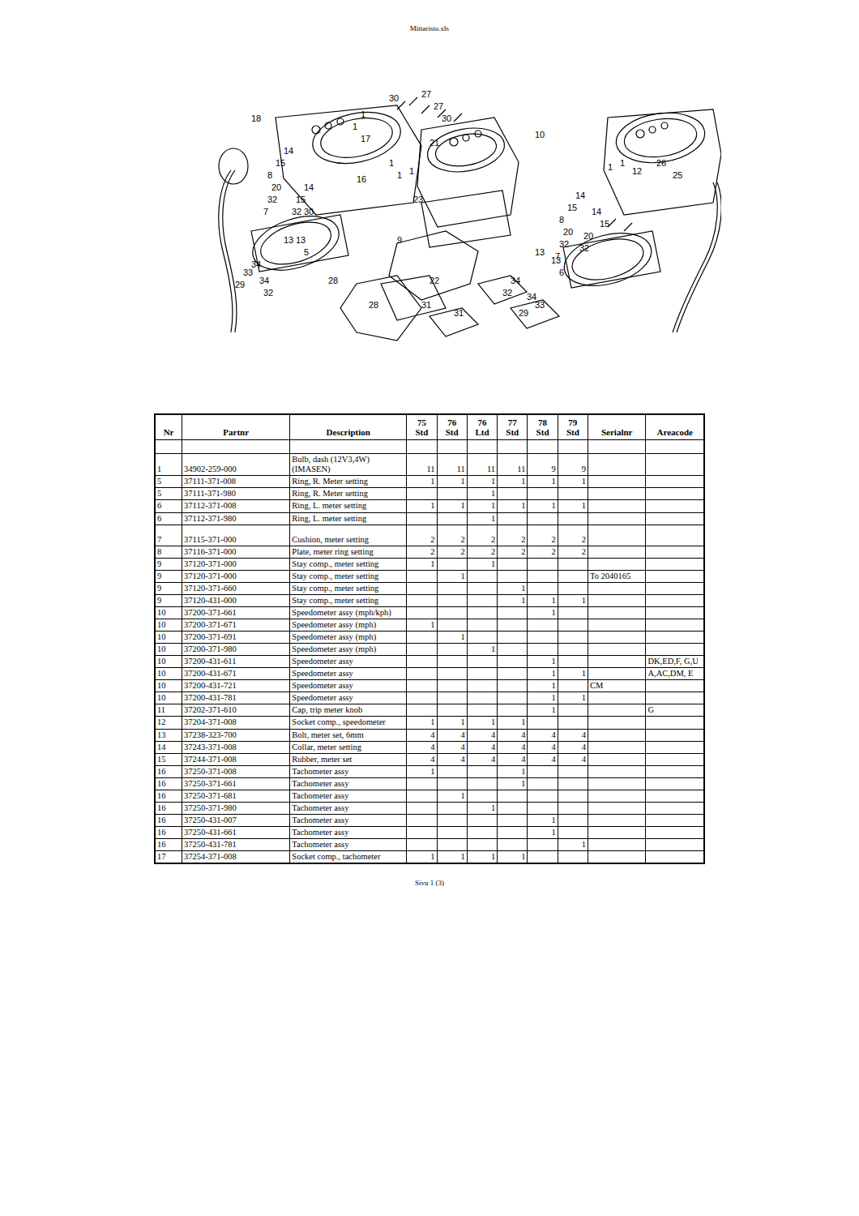Mittaristo.xls
18 1 1 17 14 15 8 20 32 7 15 14 32 30 16 13 13 5 33 34 29 34 32 30 27 27 30 21 1 1 1 23 9 28 28 22 31 31 10 1 1 12 26 25 14 15 8 20 32 7 14 15 20 32 13 13 6 34 32 34 33 29
| Nr | Partnr | Description | 75 Std | 76 Std | 76 Ltd | 77 Std | 78 Std | 79 Std | Serialnr | Areacode |
| --- | --- | --- | --- | --- | --- | --- | --- | --- | --- | --- |
| 1 | 34902-259-000 | Bulb, dash (12V3,4W) (IMASEN) | 11 | 11 | 11 | 11 | 9 | 9 | | |
| 5 | 37111-371-008 | Ring, R. Meter setting | 1 | 1 | 1 | 1 | 1 | 1 | | |
| 5 | 37111-371-980 | Ring, R. Meter setting | | | 1 | | | | | |
| 6 | 37112-371-008 | Ring, L. meter setting | 1 | 1 | 1 | 1 | 1 | 1 | | |
| 6 | 37112-371-980 | Ring, L. meter setting | | | 1 | | | | | |
| 7 | 37115-371-000 | Cushion, meter setting | 2 | 2 | 2 | 2 | 2 | 2 | | |
| 8 | 37116-371-000 | Plate, meter ring setting | 2 | 2 | 2 | 2 | 2 | 2 | | |
| 9 | 37120-371-000 | Stay comp., meter setting | 1 | | 1 | | | | | |
| 9 | 37120-371-000 | Stay comp., meter setting | | 1 | | | | | To 2040165 | |
| 9 | 37120-371-660 | Stay comp., meter setting | | | | 1 | | | | |
| 9 | 37120-431-000 | Stay comp., meter setting | | | | 1 | 1 | 1 | | |
| 10 | 37200-371-661 | Speedometer assy (mph/kph) | | | | | 1 | | | |
| 10 | 37200-371-671 | Speedometer assy (mph) | 1 | | | | | | | |
| 10 | 37200-371-691 | Speedometer assy (mph) | | 1 | | | | | | |
| 10 | 37200-371-980 | Speedometer assy (mph) | | | 1 | | | | | |
| 10 | 37200-431-611 | Speedometer assy | | | | | 1 | | | DK,ED,F, G,U |
| 10 | 37200-431-671 | Speedometer assy | | | | | 1 | 1 | | A,AC,DM, E |
| 10 | 37200-431-721 | Speedometer assy | | | | | 1 | | CM | |
| 10 | 37200-431-781 | Speedometer assy | | | | | 1 | 1 | | |
| 11 | 37202-371-610 | Cap, trip meter knob | | | | | 1 | | | G |
| 12 | 37204-371-008 | Socket comp., speedometer | 1 | 1 | 1 | 1 | | | | |
| 13 | 37238-323-700 | Bolt, meter set, 6mm | 4 | 4 | 4 | 4 | 4 | 4 | | |
| 14 | 37243-371-008 | Collar, meter setting | 4 | 4 | 4 | 4 | 4 | 4 | | |
| 15 | 37244-371-008 | Rubber, meter set | 4 | 4 | 4 | 4 | 4 | 4 | | |
| 16 | 37250-371-008 | Tachometer assy | 1 | | | 1 | | | | |
| 16 | 37250-371-661 | Tachometer assy | | | | 1 | | | | |
| 16 | 37250-371-681 | Tachometer assy | | 1 | | | | | | |
| 16 | 37250-371-980 | Tachometer assy | | | 1 | | | | | |
| 16 | 37250-431-007 | Tachometer assy | | | | | 1 | | | |
| 16 | 37250-431-661 | Tachometer assy | | | | | 1 | | | |
| 16 | 37250-431-781 | Tachometer assy | | | | | | 1 | | |
| 17 | 37254-371-008 | Socket comp., tachometer | 1 | 1 | 1 | 1 | | | | |
Sivu 1 (3)